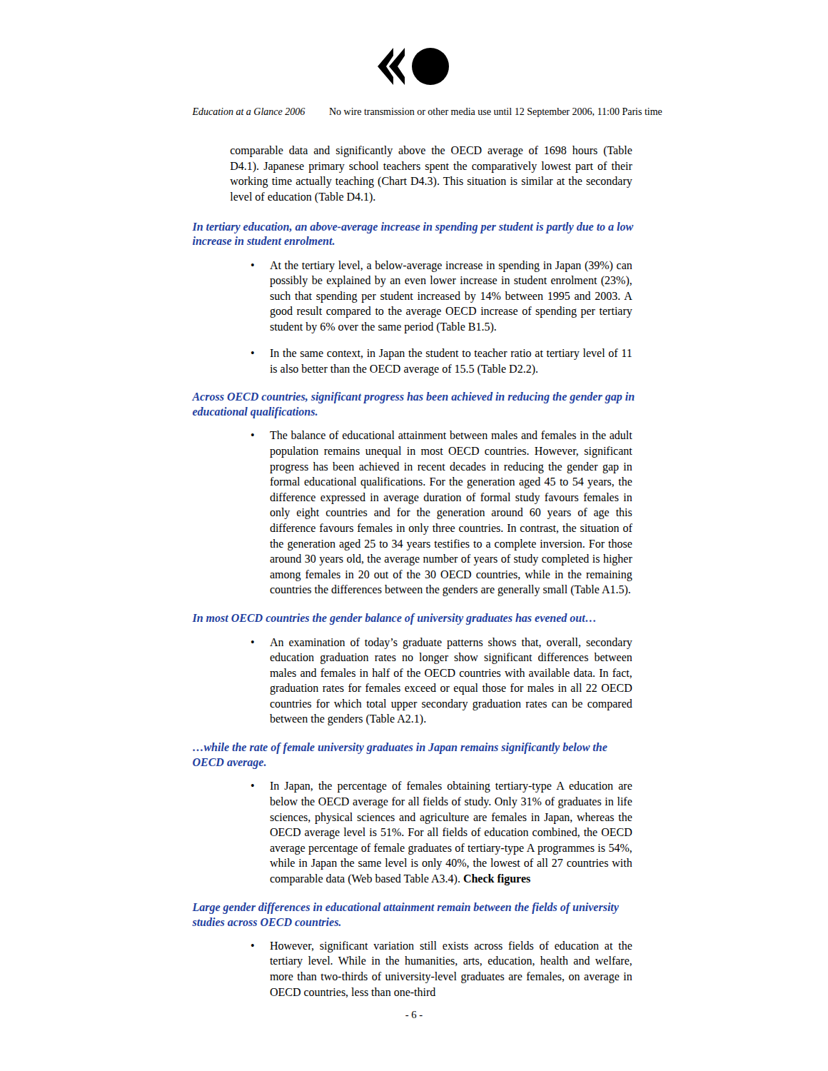Education at a Glance 2006 No wire transmission or other media use until 12 September 2006, 11:00 Paris time
comparable data and significantly above the OECD average of 1698 hours (Table D4.1). Japanese primary school teachers spent the comparatively lowest part of their working time actually teaching (Chart D4.3). This situation is similar at the secondary level of education (Table D4.1).
In tertiary education, an above-average increase in spending per student is partly due to a low increase in student enrolment.
At the tertiary level, a below-average increase in spending in Japan (39%) can possibly be explained by an even lower increase in student enrolment (23%), such that spending per student increased by 14% between 1995 and 2003. A good result compared to the average OECD increase of spending per tertiary student by 6% over the same period (Table B1.5).
In the same context, in Japan the student to teacher ratio at tertiary level of 11 is also better than the OECD average of 15.5 (Table D2.2).
Across OECD countries, significant progress has been achieved in reducing the gender gap in educational qualifications.
The balance of educational attainment between males and females in the adult population remains unequal in most OECD countries. However, significant progress has been achieved in recent decades in reducing the gender gap in formal educational qualifications. For the generation aged 45 to 54 years, the difference expressed in average duration of formal study favours females in only eight countries and for the generation around 60 years of age this difference favours females in only three countries. In contrast, the situation of the generation aged 25 to 34 years testifies to a complete inversion. For those around 30 years old, the average number of years of study completed is higher among females in 20 out of the 30 OECD countries, while in the remaining countries the differences between the genders are generally small (Table A1.5).
In most OECD countries the gender balance of university graduates has evened out…
An examination of today’s graduate patterns shows that, overall, secondary education graduation rates no longer show significant differences between males and females in half of the OECD countries with available data. In fact, graduation rates for females exceed or equal those for males in all 22 OECD countries for which total upper secondary graduation rates can be compared between the genders (Table A2.1).
…while the rate of female university graduates in Japan remains significantly below the OECD average.
In Japan, the percentage of females obtaining tertiary-type A education are below the OECD average for all fields of study. Only 31% of graduates in life sciences, physical sciences and agriculture are females in Japan, whereas the OECD average level is 51%. For all fields of education combined, the OECD average percentage of female graduates of tertiary-type A programmes is 54%, while in Japan the same level is only 40%, the lowest of all 27 countries with comparable data (Web based Table A3.4). Check figures
Large gender differences in educational attainment remain between the fields of university studies across OECD countries.
However, significant variation still exists across fields of education at the tertiary level. While in the humanities, arts, education, health and welfare, more than two-thirds of university-level graduates are females, on average in OECD countries, less than one-third
- 6 -